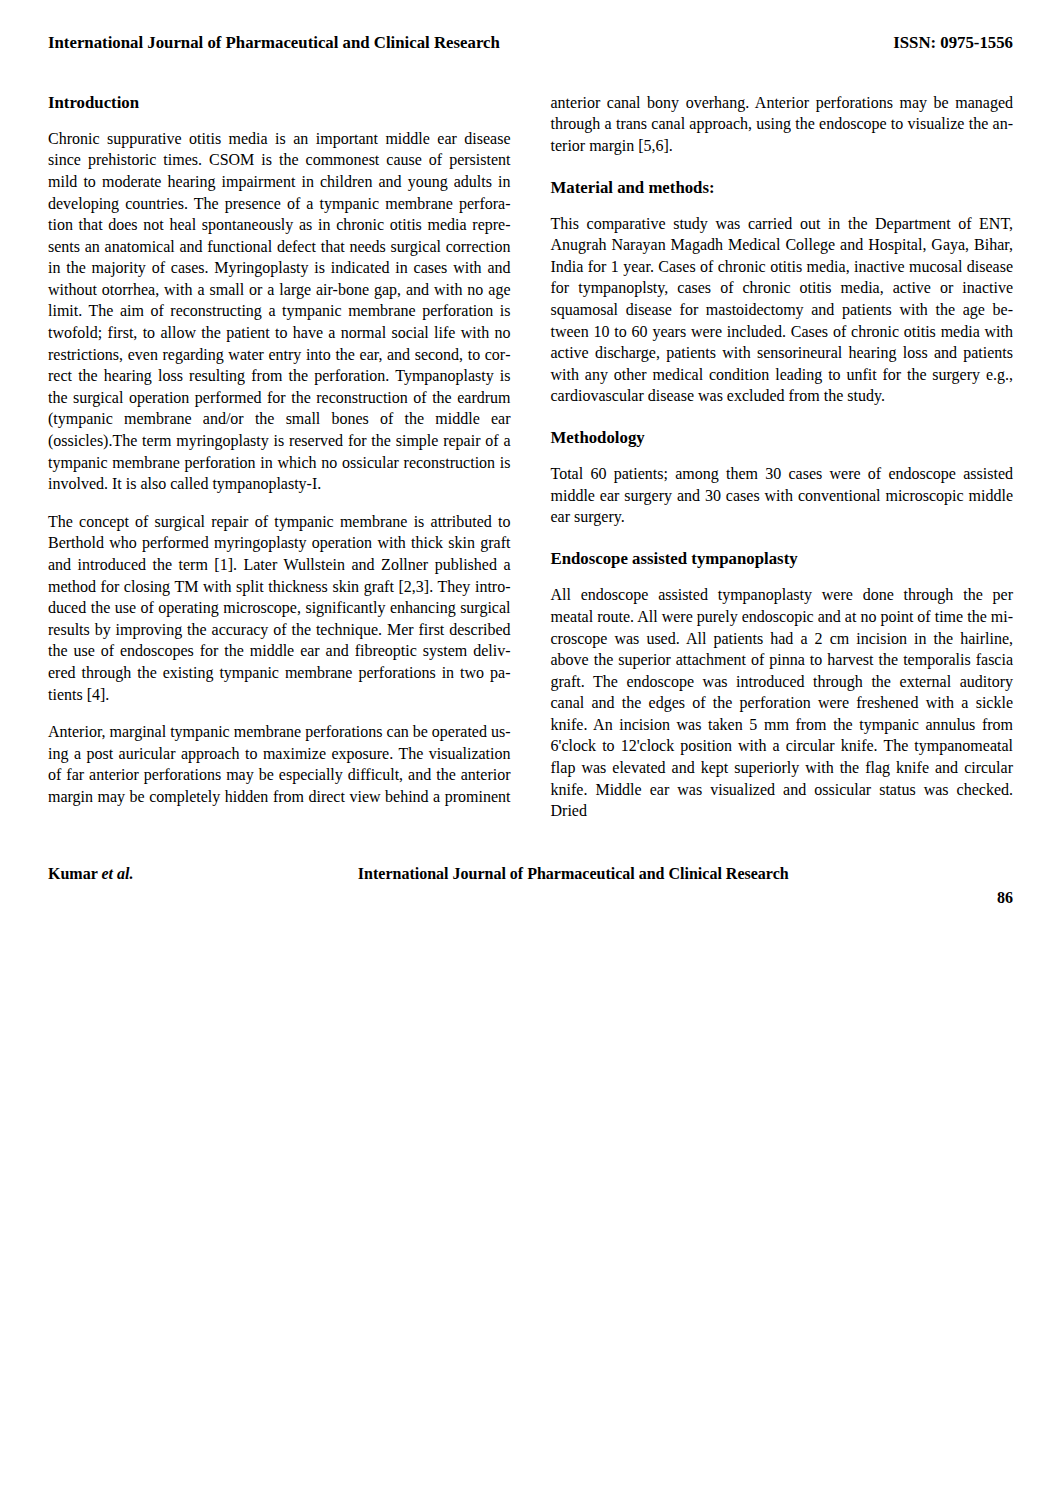International Journal of Pharmaceutical and Clinical Research
ISSN: 0975-1556
Introduction
Chronic suppurative otitis media is an important middle ear disease since prehistoric times. CSOM is the commonest cause of persistent mild to moderate hearing impairment in children and young adults in developing countries. The presence of a tympanic membrane perforation that does not heal spontaneously as in chronic otitis media represents an anatomical and functional defect that needs surgical correction in the majority of cases. Myringoplasty is indicated in cases with and without otorrhea, with a small or a large air-bone gap, and with no age limit. The aim of reconstructing a tympanic membrane perforation is twofold; first, to allow the patient to have a normal social life with no restrictions, even regarding water entry into the ear, and second, to correct the hearing loss resulting from the perforation. Tympanoplasty is the surgical operation performed for the reconstruction of the eardrum (tympanic membrane and/or the small bones of the middle ear (ossicles).The term myringoplasty is reserved for the simple repair of a tympanic membrane perforation in which no ossicular reconstruction is involved. It is also called tympanoplasty-I.
The concept of surgical repair of tympanic membrane is attributed to Berthold who performed myringoplasty operation with thick skin graft and introduced the term [1]. Later Wullstein and Zollner published a method for closing TM with split thickness skin graft [2,3]. They introduced the use of operating microscope, significantly enhancing surgical results by improving the accuracy of the technique. Mer first described the use of endoscopes for the middle ear and fibreoptic system delivered through the existing tympanic membrane perforations in two patients [4].
Anterior, marginal tympanic membrane perforations can be operated using a post auricular approach to maximize exposure. The visualization of far anterior perforations may be especially difficult, and the anterior margin may be completely hidden from direct view behind a prominent anterior canal bony overhang. Anterior perforations may be managed through a trans canal approach, using the endoscope to visualize the anterior margin [5,6].
Material and methods:
This comparative study was carried out in the Department of ENT, Anugrah Narayan Magadh Medical College and Hospital, Gaya, Bihar, India for 1 year. Cases of chronic otitis media, inactive mucosal disease for tympanoplsty, cases of chronic otitis media, active or inactive squamosal disease for mastoidectomy and patients with the age between 10 to 60 years were included. Cases of chronic otitis media with active discharge, patients with sensorineural hearing loss and patients with any other medical condition leading to unfit for the surgery e.g., cardiovascular disease was excluded from the study.
Methodology
Total 60 patients; among them 30 cases were of endoscope assisted middle ear surgery and 30 cases with conventional microscopic middle ear surgery.
Endoscope assisted tympanoplasty
All endoscope assisted tympanoplasty were done through the per meatal route. All were purely endoscopic and at no point of time the microscope was used. All patients had a 2 cm incision in the hairline, above the superior attachment of pinna to harvest the temporalis fascia graft. The endoscope was introduced through the external auditory canal and the edges of the perforation were freshened with a sickle knife. An incision was taken 5 mm from the tympanic annulus from 6'clock to 12'clock position with a circular knife. The tympanomeatal flap was elevated and kept superiorly with the flag knife and circular knife. Middle ear was visualized and ossicular status was checked. Dried
Kumar et al.
International Journal of Pharmaceutical and Clinical Research
86